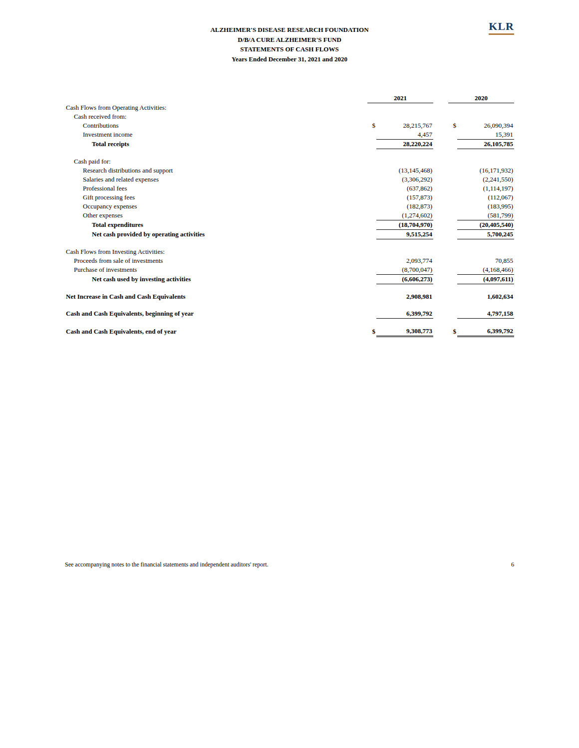KLR
ALZHEIMER'S DISEASE RESEARCH FOUNDATION
D/B/A CURE ALZHEIMER'S FUND
STATEMENTS OF CASH FLOWS
Years Ended December 31, 2021 and 2020
| | | 2021 | | 2020 |
| Cash Flows from Operating Activities: | | | | | | |
| Cash received from: | | | | | | |
| Contributions | | $ | 28,215,767 | | $ | 26,090,394 |
| Investment income | | | 4,457 | | | 15,391 |
| Total receipts | | | 28,220,224 | | | 26,105,785 |
| Cash paid for: | | | | | | |
| Research distributions and support | | | (13,145,468) | | | (16,171,932) |
| Salaries and related expenses | | | (3,306,292) | | | (2,241,550) |
| Professional fees | | | (637,862) | | | (1,114,197) |
| Gift processing fees | | | (157,873) | | | (112,067) |
| Occupancy expenses | | | (182,873) | | | (183,995) |
| Other expenses | | | (1,274,602) | | | (581,799) |
| Total expenditures | | | (18,704,970) | | | (20,405,540) |
| Net cash provided by operating activities | | | 9,515,254 | | | 5,700,245 |
| Cash Flows from Investing Activities: | | | | | | |
| Proceeds from sale of investments | | | 2,093,774 | | | 70,855 |
| Purchase of investments | | | (8,700,047) | | | (4,168,466) |
| Net cash used by investing activities | | | (6,606,273) | | | (4,097,611) |
| Net Increase in Cash and Cash Equivalents | | | 2,908,981 | | | 1,602,634 |
| Cash and Cash Equivalents, beginning of year | | | 6,399,792 | | | 4,797,158 |
| Cash and Cash Equivalents, end of year | | $ | 9,308,773 | | $ | 6,399,792 |
See accompanying notes to the financial statements and independent auditors' report.
6